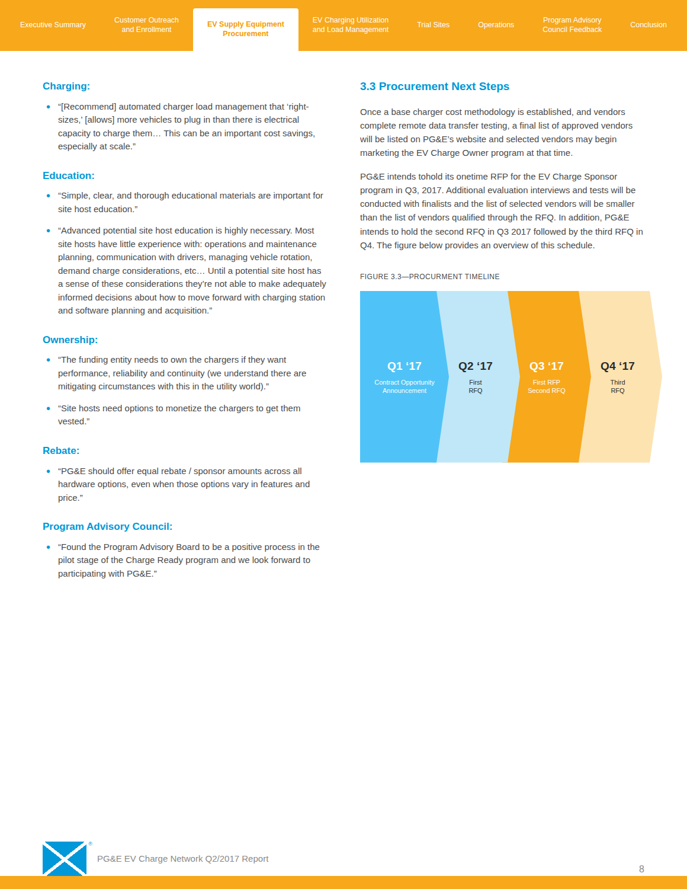Executive Summary
Customer Outreach
and Enrollment
EV Supply Equipment
Procurement
EV Charging Utilization
and Load Management
Trial Sites
Operations
Program Advisory
Council Feedback
Conclusion
Charging:
“[Recommend] automated charger load management that ‘right-sizes,’ [allows] more vehicles to plug in than there is electrical capacity to charge them… This can be an important cost savings, especially at scale.”
Education:
“Simple, clear, and thorough educational materials are important for site host education.”
“Advanced potential site host education is highly necessary. Most site hosts have little experience with: operations and maintenance planning, communication with drivers, managing vehicle rotation, demand charge considerations, etc… Until a potential site host has a sense of these considerations they’re not able to make adequately informed decisions about how to move forward with charging station and software planning and acquisition.”
Ownership:
“The funding entity needs to own the chargers if they want performance, reliability and continuity (we understand there are mitigating circumstances with this in the utility world).”
“Site hosts need options to monetize the chargers to get them vested.”
Rebate:
“PG&E should offer equal rebate / sponsor amounts across all hardware options, even when those options vary in features and price.”
Program Advisory Council:
“Found the Program Advisory Board to be a positive process in the pilot stage of the Charge Ready program and we look forward to participating with PG&E.”
3.3 Procurement Next Steps
Once a base charger cost methodology is established, and vendors complete remote data transfer testing, a final list of approved vendors will be listed on PG&E’s website and selected vendors may begin marketing the EV Charge Owner program at that time.
PG&E intends tohold its onetime RFP for the EV Charge Sponsor program in Q3, 2017. Additional evaluation interviews and tests will be conducted with finalists and the list of selected vendors will be smaller than the list of vendors qualified through the RFQ. In addition, PG&E intends to hold the second RFQ in Q3 2017 followed by the third RFQ in Q4. The figure below provides an overview of this schedule.
Figure 3.3—Procurment Timeline
Q1 ‘17
Contract Opportunity
Announcement
Q2 ‘17
First
RFQ
Q3 ‘17
First RFP
Second RFQ
Q4 ‘17
Third
RFQ
® PG&E EV Charge Network Q2/2017 Report
8